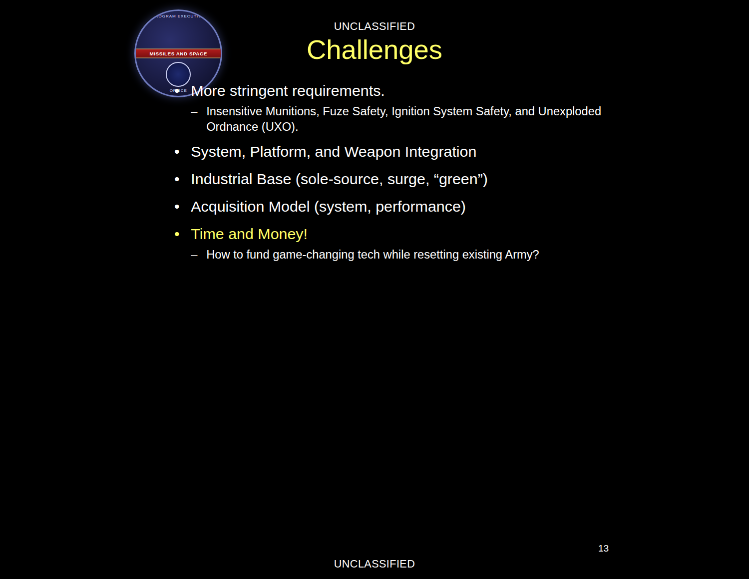UNCLASSIFIED
Program Executive
MISSILES AND SPACE
Office
Challenges
More stringent requirements.
Insensitive Munitions, Fuze Safety, Ignition System Safety, and Unexploded Ordnance (UXO).
System, Platform, and Weapon Integration
Industrial Base (sole-source, surge, “green”)
Acquisition Model (system, performance)
Time and Money!
How to fund game-changing tech while resetting existing Army?
13
UNCLASSIFIED